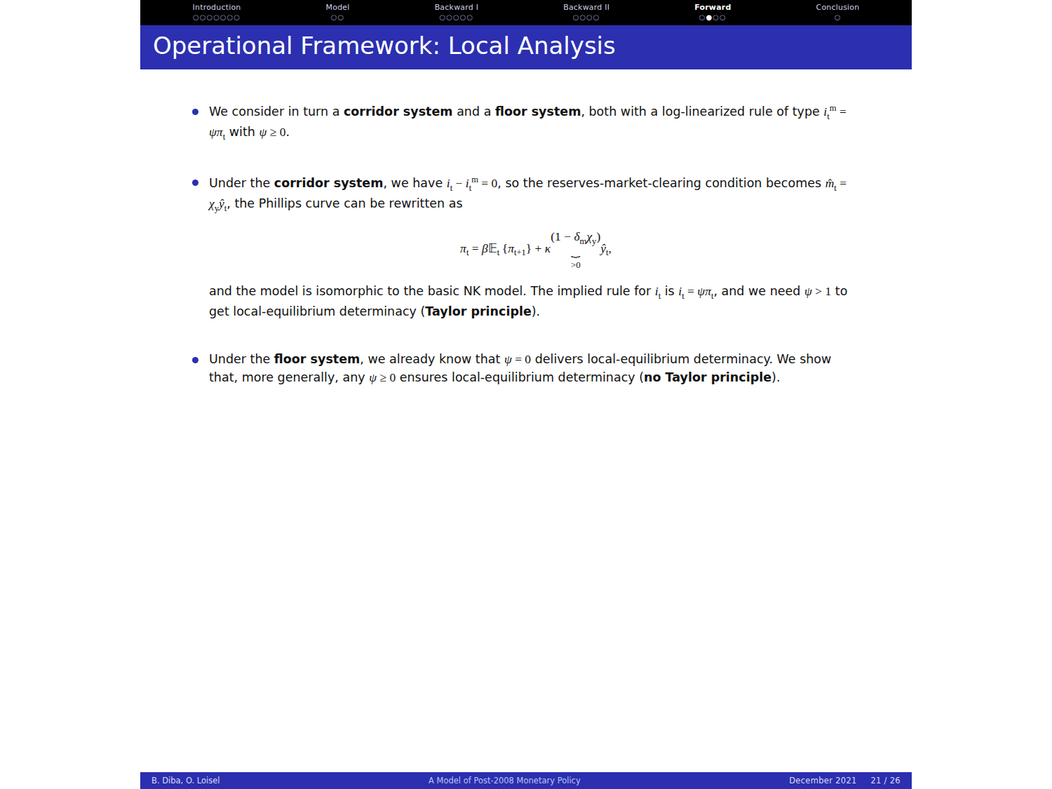Introduction ○○○○○○○
Model ○○
Backward I ○○○○○
Backward II ○○○○
Forward ○●○○
Conclusion ○
Operational Framework: Local Analysis
We consider in turn a corridor system and a floor system, both with a log-linearized rule of type itm = ψπt with ψ ≥ 0.
Under the corridor system, we have it − itm = 0, so the reserves-market-clearing condition becomes m̂t = χyŷt, the Phillips curve can be rewritten as
πt = β 𝔼t {πt+1} + κ(1 − δmχy)⏟>0 ŷt,
and the model is isomorphic to the basic NK model. The implied rule for it is it = ψπt, and we need ψ > 1 to get local-equilibrium determinacy (Taylor principle).
Under the floor system, we already know that ψ = 0 delivers local-equilibrium determinacy. We show that, more generally, any ψ ≥ 0 ensures local-equilibrium determinacy (no Taylor principle).
B. Diba, O. Loisel
A Model of Post-2008 Monetary Policy
December 2021 21 / 26